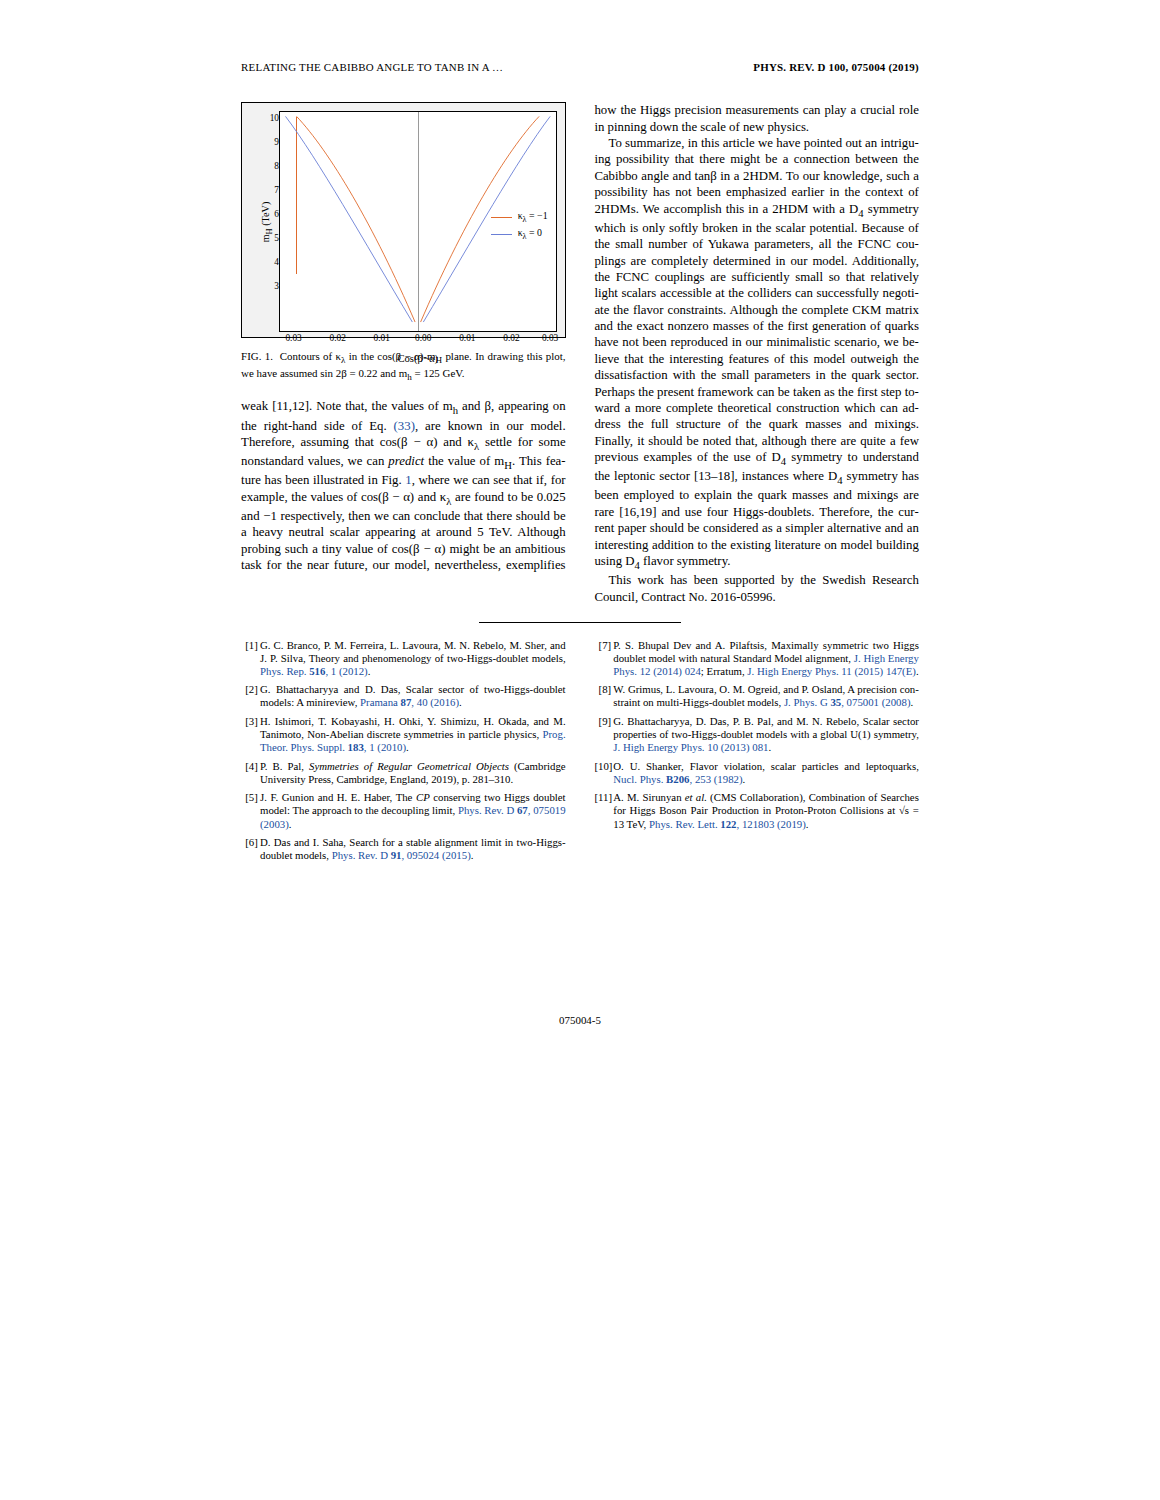Relating the Cabibbo angle to tanβ in a …
PHYS. REV. D 100, 075004 (2019)
mH (TeV)
10 9 8 7 6 5 4 3
κλ = −1
κλ = 0
−0.03 −0.02 −0.01 0.00 0.01 0.02 0.03
Cos(β−α)
FIG. 1. Contours of κλ in the cos(β − α)-mH plane. In drawing this plot, we have assumed sin 2β = 0.22 and mh = 125 GeV.
weak [11,12]. Note that, the values of mh and β, appearing on the right-hand side of Eq. (33), are known in our model. Therefore, assuming that cos(β − α) and κλ settle for some nonstandard values, we can predict the value of mH. This feature has been illustrated in Fig. 1, where we can see that if, for example, the values of cos(β − α) and κλ are found to be 0.025 and −1 respectively, then we can conclude that there should be a heavy neutral scalar appearing at around 5 TeV. Although probing such a tiny value of cos(β − α) might be an ambitious task for the near future, our model, nevertheless, exemplifies how the Higgs precision measurements can play a crucial role in pinning down the scale of new physics.
To summarize, in this article we have pointed out an intriguing possibility that there might be a connection between the Cabibbo angle and tanβ in a 2HDM. To our knowledge, such a possibility has not been emphasized earlier in the context of 2HDMs. We accomplish this in a 2HDM with a D4 symmetry which is only softly broken in the scalar potential. Because of the small number of Yukawa parameters, all the FCNC couplings are completely determined in our model. Additionally, the FCNC couplings are sufficiently small so that relatively light scalars accessible at the colliders can successfully negotiate the flavor constraints. Although the complete CKM matrix and the exact nonzero masses of the first generation of quarks have not been reproduced in our minimalistic scenario, we believe that the interesting features of this model outweigh the dissatisfaction with the small parameters in the quark sector. Perhaps the present framework can be taken as the first step toward a more complete theoretical construction which can address the full structure of the quark masses and mixings. Finally, it should be noted that, although there are quite a few previous examples of the use of D4 symmetry to understand the leptonic sector [13–18], instances where D4 symmetry has been employed to explain the quark masses and mixings are rare [16,19] and use four Higgs-doublets. Therefore, the current paper should be considered as a simpler alternative and an interesting addition to the existing literature on model building using D4 flavor symmetry.
This work has been supported by the Swedish Research Council, Contract No. 2016-05996.
[1] G. C. Branco, P. M. Ferreira, L. Lavoura, M. N. Rebelo, M. Sher, and J. P. Silva, Theory and phenomenology of two-Higgs-doublet models, Phys. Rep. 516, 1 (2012).
[2] G. Bhattacharyya and D. Das, Scalar sector of two-Higgs-doublet models: A minireview, Pramana 87, 40 (2016).
[3] H. Ishimori, T. Kobayashi, H. Ohki, Y. Shimizu, H. Okada, and M. Tanimoto, Non-Abelian discrete symmetries in particle physics, Prog. Theor. Phys. Suppl. 183, 1 (2010).
[4] P. B. Pal, Symmetries of Regular Geometrical Objects (Cambridge University Press, Cambridge, England, 2019), p. 281–310.
[5] J. F. Gunion and H. E. Haber, The CP conserving two Higgs doublet model: The approach to the decoupling limit, Phys. Rev. D 67, 075019 (2003).
[6] D. Das and I. Saha, Search for a stable alignment limit in two-Higgs-doublet models, Phys. Rev. D 91, 095024 (2015).
[7] P. S. Bhupal Dev and A. Pilaftsis, Maximally symmetric two Higgs doublet model with natural Standard Model alignment, J. High Energy Phys. 12 (2014) 024; Erratum, J. High Energy Phys. 11 (2015) 147(E).
[8] W. Grimus, L. Lavoura, O. M. Ogreid, and P. Osland, A precision constraint on multi-Higgs-doublet models, J. Phys. G 35, 075001 (2008).
[9] G. Bhattacharyya, D. Das, P. B. Pal, and M. N. Rebelo, Scalar sector properties of two-Higgs-doublet models with a global U(1) symmetry, J. High Energy Phys. 10 (2013) 081.
[10] O. U. Shanker, Flavor violation, scalar particles and leptoquarks, Nucl. Phys. B206, 253 (1982).
[11] A. M. Sirunyan et al. (CMS Collaboration), Combination of Searches for Higgs Boson Pair Production in Proton-Proton Collisions at √s = 13 TeV, Phys. Rev. Lett. 122, 121803 (2019).
075004-5